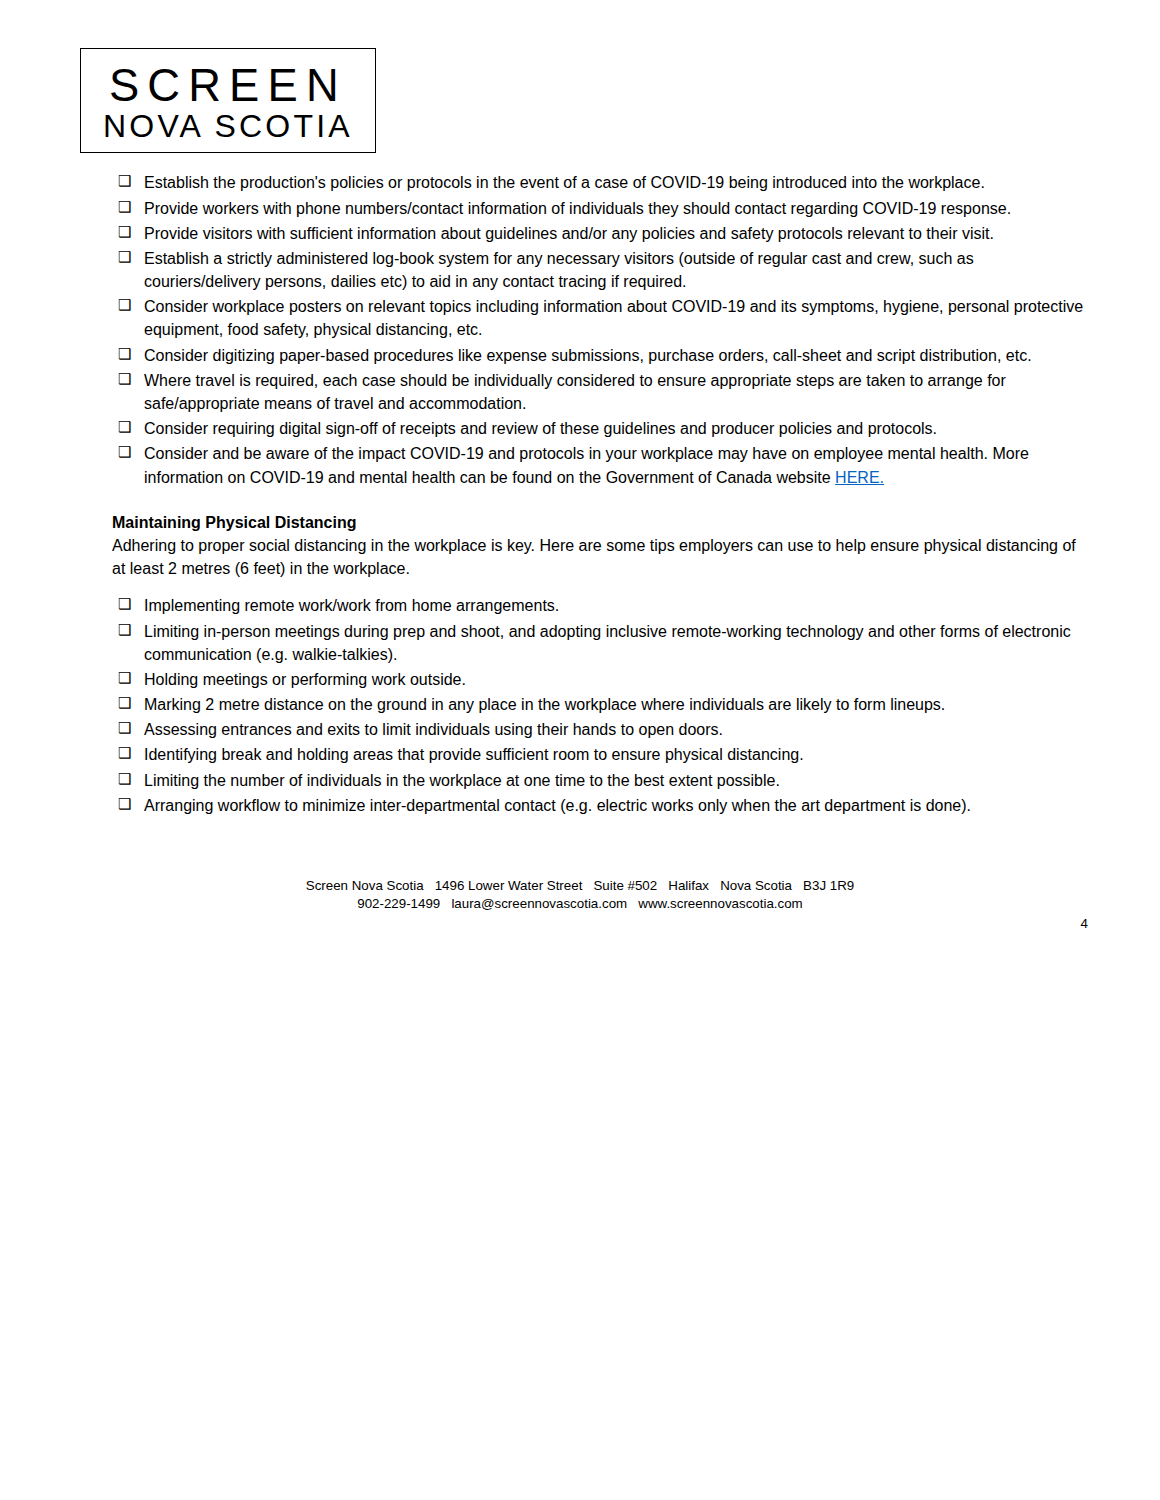SCREEN NOVA SCOTIA
Establish the production's policies or protocols in the event of a case of COVID-19 being introduced into the workplace.
Provide workers with phone numbers/contact information of individuals they should contact regarding COVID-19 response.
Provide visitors with sufficient information about guidelines and/or any policies and safety protocols relevant to their visit.
Establish a strictly administered log-book system for any necessary visitors (outside of regular cast and crew, such as couriers/delivery persons, dailies etc) to aid in any contact tracing if required.
Consider workplace posters on relevant topics including information about COVID-19 and its symptoms, hygiene, personal protective equipment, food safety, physical distancing, etc.
Consider digitizing paper-based procedures like expense submissions, purchase orders, call-sheet and script distribution, etc.
Where travel is required, each case should be individually considered to ensure appropriate steps are taken to arrange for safe/appropriate means of travel and accommodation.
Consider requiring digital sign-off of receipts and review of these guidelines and producer policies and protocols.
Consider and be aware of the impact COVID-19 and protocols in your workplace may have on employee mental health. More information on COVID-19 and mental health can be found on the Government of Canada website HERE.
Maintaining Physical Distancing
Adhering to proper social distancing in the workplace is key. Here are some tips employers can use to help ensure physical distancing of at least 2 metres (6 feet) in the workplace.
Implementing remote work/work from home arrangements.
Limiting in-person meetings during prep and shoot, and adopting inclusive remote-working technology and other forms of electronic communication (e.g. walkie-talkies).
Holding meetings or performing work outside.
Marking 2 metre distance on the ground in any place in the workplace where individuals are likely to form lineups.
Assessing entrances and exits to limit individuals using their hands to open doors.
Identifying break and holding areas that provide sufficient room to ensure physical distancing.
Limiting the number of individuals in the workplace at one time to the best extent possible.
Arranging workflow to minimize inter-departmental contact (e.g. electric works only when the art department is done).
Screen Nova Scotia 1496 Lower Water Street Suite #502 Halifax Nova Scotia B3J 1R9
902-229-1499 laura@screennovascotia.com www.screennovascotia.com
4